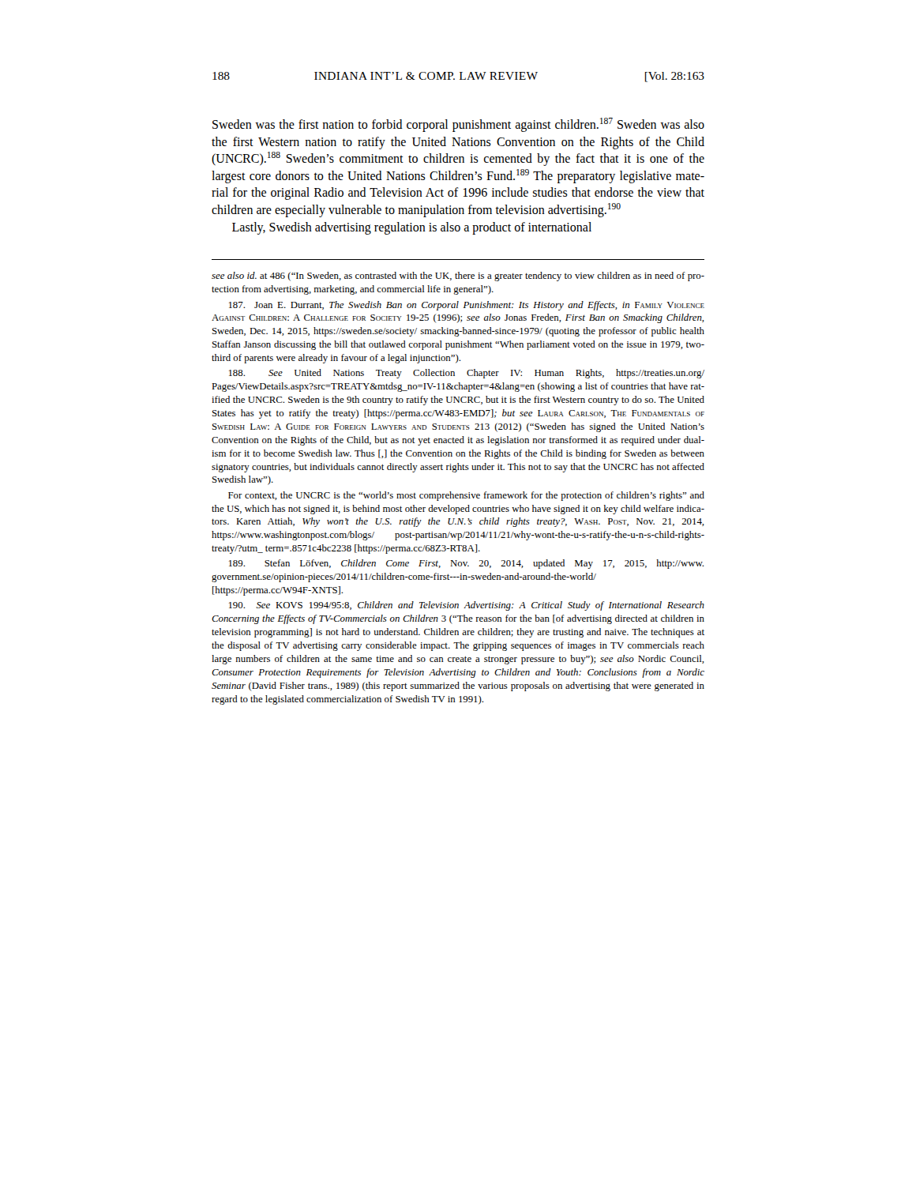188 INDIANA INT’L & COMP. LAW REVIEW [Vol. 28:163
Sweden was the first nation to forbid corporal punishment against children.187 Sweden was also the first Western nation to ratify the United Nations Convention on the Rights of the Child (UNCRC).188 Sweden’s commitment to children is cemented by the fact that it is one of the largest core donors to the United Nations Children’s Fund.189 The preparatory legislative material for the original Radio and Television Act of 1996 include studies that endorse the view that children are especially vulnerable to manipulation from television advertising.190
Lastly, Swedish advertising regulation is also a product of international
see also id. at 486 (“In Sweden, as contrasted with the UK, there is a greater tendency to view children as in need of protection from advertising, marketing, and commercial life in general”).
187. Joan E. Durrant, The Swedish Ban on Corporal Punishment: Its History and Effects, in Family Violence Against Children: A Challenge for Society 19-25 (1996); see also Jonas Freden, First Ban on Smacking Children, Sweden, Dec. 14, 2015, https://sweden.se/society/ smacking-banned-since-1979/ (quoting the professor of public health Staffan Janson discussing the bill that outlawed corporal punishment “When parliament voted on the issue in 1979, two-third of parents were already in favour of a legal injunction”).
188. See United Nations Treaty Collection Chapter IV: Human Rights, https://treaties.un.org/ Pages/ViewDetails.aspx?src=TREATY&mtdsg_no=IV-11&chapter=4&lang=en (showing a list of countries that have ratified the UNCRC. Sweden is the 9th country to ratify the UNCRC, but it is the first Western country to do so. The United States has yet to ratify the treaty) [https://perma.cc/W483-EMD7]; but see Laura Carlson, The Fundamentals of Swedish Law: A Guide for Foreign Lawyers and Students 213 (2012) (“Sweden has signed the United Nation’s Convention on the Rights of the Child, but as not yet enacted it as legislation nor transformed it as required under dualism for it to become Swedish law. Thus [,] the Convention on the Rights of the Child is binding for Sweden as between signatory countries, but individuals cannot directly assert rights under it. This not to say that the UNCRC has not affected Swedish law”).
For context, the UNCRC is the “world’s most comprehensive framework for the protection of children’s rights” and the US, which has not signed it, is behind most other developed countries who have signed it on key child welfare indicators. Karen Attiah, Why won’t the U.S. ratify the U.N.’s child rights treaty?, Wash. Post, Nov. 21, 2014, https://www.washingtonpost.com/blogs/ post-partisan/wp/2014/11/21/why-wont-the-u-s-ratify-the-u-n-s-child-rights-treaty/?utm_ term=.8571c4bc2238 [https://perma.cc/68Z3-RT8A].
189. Stefan Löfven, Children Come First, Nov. 20, 2014, updated May 17, 2015, http://www. government.se/opinion-pieces/2014/11/children-come-first---in-sweden-and-around-the-world/ [https://perma.cc/W94F-XNTS].
190. See KOVS 1994/95:8, Children and Television Advertising: A Critical Study of International Research Concerning the Effects of TV-Commercials on Children 3 (“The reason for the ban [of advertising directed at children in television programming] is not hard to understand. Children are children; they are trusting and naive. The techniques at the disposal of TV advertising carry considerable impact. The gripping sequences of images in TV commercials reach large numbers of children at the same time and so can create a stronger pressure to buy”); see also Nordic Council, Consumer Protection Requirements for Television Advertising to Children and Youth: Conclusions from a Nordic Seminar (David Fisher trans., 1989) (this report summarized the various proposals on advertising that were generated in regard to the legislated commercialization of Swedish TV in 1991).